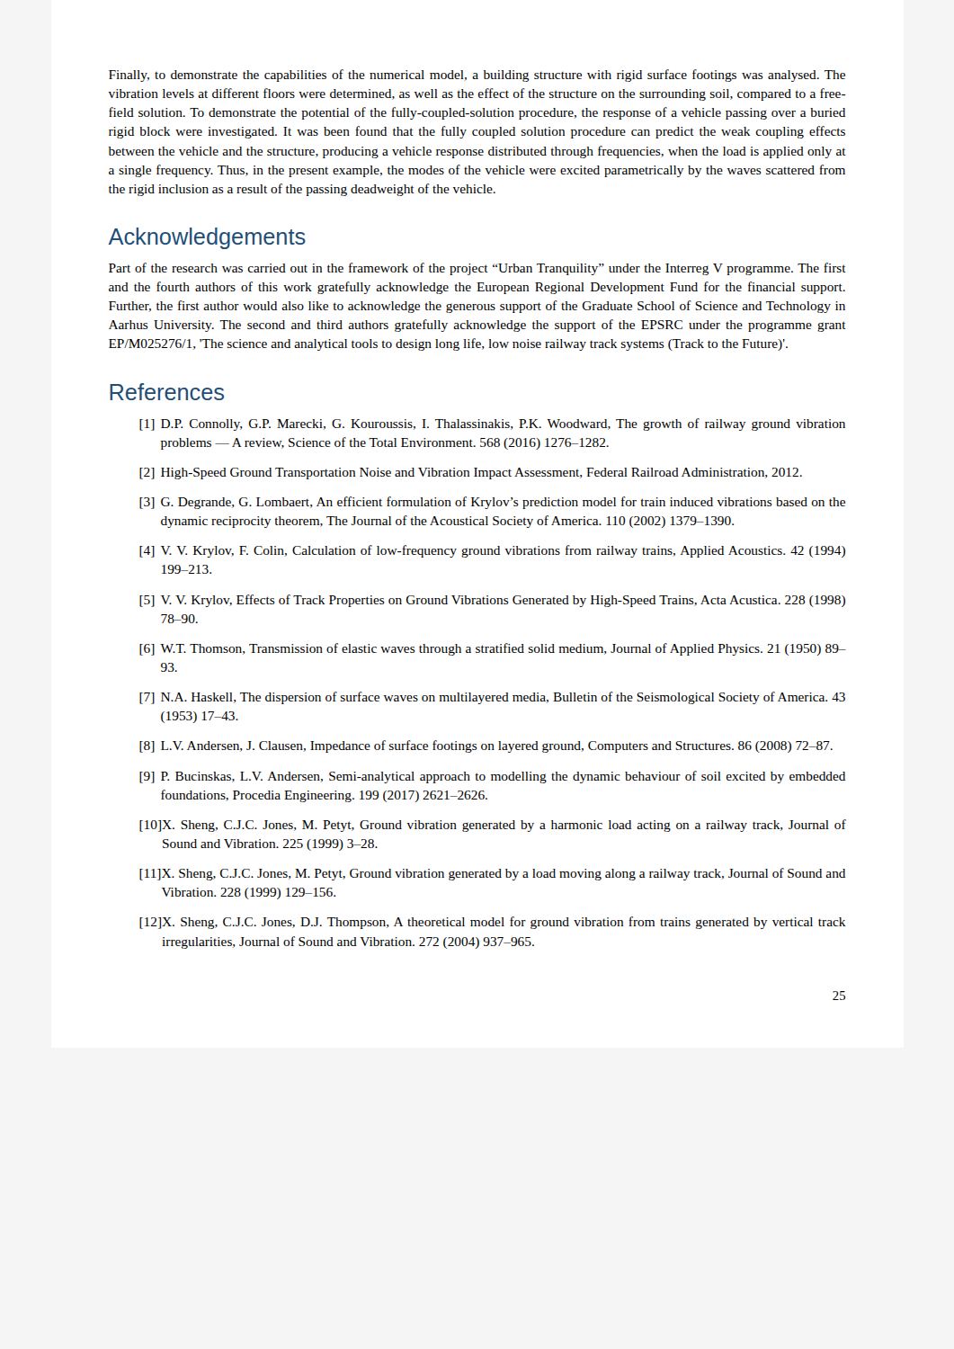Finally, to demonstrate the capabilities of the numerical model, a building structure with rigid surface footings was analysed. The vibration levels at different floors were determined, as well as the effect of the structure on the surrounding soil, compared to a free-field solution. To demonstrate the potential of the fully-coupled-solution procedure, the response of a vehicle passing over a buried rigid block were investigated. It was been found that the fully coupled solution procedure can predict the weak coupling effects between the vehicle and the structure, producing a vehicle response distributed through frequencies, when the load is applied only at a single frequency. Thus, in the present example, the modes of the vehicle were excited parametrically by the waves scattered from the rigid inclusion as a result of the passing deadweight of the vehicle.
Acknowledgements
Part of the research was carried out in the framework of the project “Urban Tranquility” under the Interreg V programme. The first and the fourth authors of this work gratefully acknowledge the European Regional Development Fund for the financial support. Further, the first author would also like to acknowledge the generous support of the Graduate School of Science and Technology in Aarhus University. The second and third authors gratefully acknowledge the support of the EPSRC under the programme grant EP/M025276/1, 'The science and analytical tools to design long life, low noise railway track systems (Track to the Future)'.
References
[1] D.P. Connolly, G.P. Marecki, G. Kouroussis, I. Thalassinakis, P.K. Woodward, The growth of railway ground vibration problems — A review, Science of the Total Environment. 568 (2016) 1276–1282.
[2] High-Speed Ground Transportation Noise and Vibration Impact Assessment, Federal Railroad Administration, 2012.
[3] G. Degrande, G. Lombaert, An efficient formulation of Krylov’s prediction model for train induced vibrations based on the dynamic reciprocity theorem, The Journal of the Acoustical Society of America. 110 (2002) 1379–1390.
[4] V. V. Krylov, F. Colin, Calculation of low-frequency ground vibrations from railway trains, Applied Acoustics. 42 (1994) 199–213.
[5] V. V. Krylov, Effects of Track Properties on Ground Vibrations Generated by High-Speed Trains, Acta Acustica. 228 (1998) 78–90.
[6] W.T. Thomson, Transmission of elastic waves through a stratified solid medium, Journal of Applied Physics. 21 (1950) 89–93.
[7] N.A. Haskell, The dispersion of surface waves on multilayered media, Bulletin of the Seismological Society of America. 43 (1953) 17–43.
[8] L.V. Andersen, J. Clausen, Impedance of surface footings on layered ground, Computers and Structures. 86 (2008) 72–87.
[9] P. Bucinskas, L.V. Andersen, Semi-analytical approach to modelling the dynamic behaviour of soil excited by embedded foundations, Procedia Engineering. 199 (2017) 2621–2626.
[10] X. Sheng, C.J.C. Jones, M. Petyt, Ground vibration generated by a harmonic load acting on a railway track, Journal of Sound and Vibration. 225 (1999) 3–28.
[11] X. Sheng, C.J.C. Jones, M. Petyt, Ground vibration generated by a load moving along a railway track, Journal of Sound and Vibration. 228 (1999) 129–156.
[12] X. Sheng, C.J.C. Jones, D.J. Thompson, A theoretical model for ground vibration from trains generated by vertical track irregularities, Journal of Sound and Vibration. 272 (2004) 937–965.
25